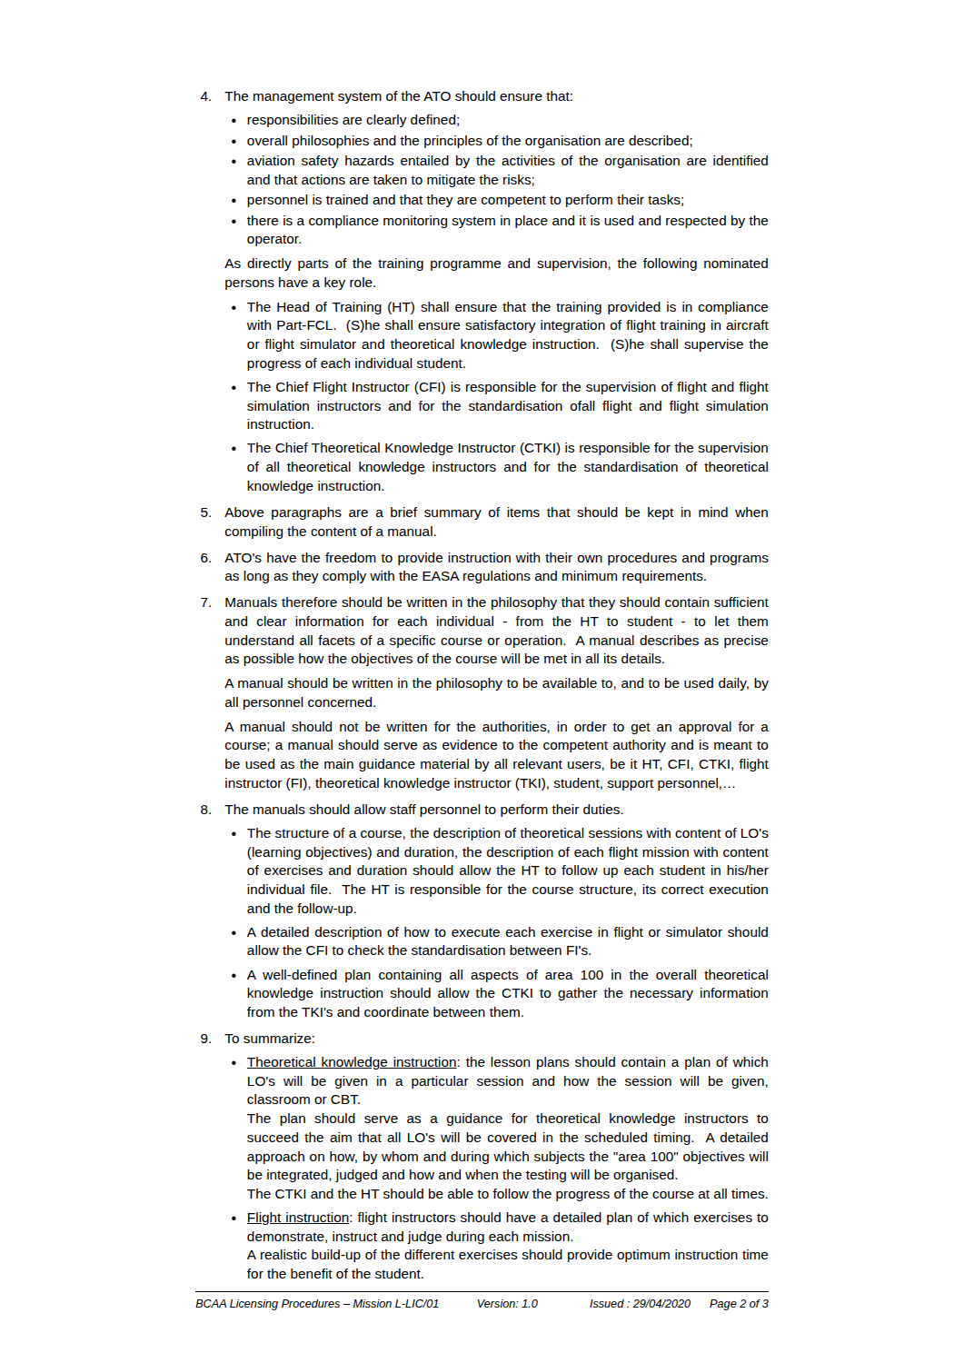4. The management system of the ATO should ensure that:
responsibilities are clearly defined;
overall philosophies and the principles of the organisation are described;
aviation safety hazards entailed by the activities of the organisation are identified and that actions are taken to mitigate the risks;
personnel is trained and that they are competent to perform their tasks;
there is a compliance monitoring system in place and it is used and respected by the operator.
As directly parts of the training programme and supervision, the following nominated persons have a key role.
The Head of Training (HT) shall ensure that the training provided is in compliance with Part-FCL. (S)he shall ensure satisfactory integration of flight training in aircraft or flight simulator and theoretical knowledge instruction. (S)he shall supervise the progress of each individual student.
The Chief Flight Instructor (CFI) is responsible for the supervision of flight and flight simulation instructors and for the standardisation ofall flight and flight simulation instruction.
The Chief Theoretical Knowledge Instructor (CTKI) is responsible for the supervision of all theoretical knowledge instructors and for the standardisation of theoretical knowledge instruction.
5. Above paragraphs are a brief summary of items that should be kept in mind when compiling the content of a manual.
6. ATO's have the freedom to provide instruction with their own procedures and programs as long as they comply with the EASA regulations and minimum requirements.
7. Manuals therefore should be written in the philosophy that they should contain sufficient and clear information for each individual - from the HT to student - to let them understand all facets of a specific course or operation. A manual describes as precise as possible how the objectives of the course will be met in all its details.
A manual should be written in the philosophy to be available to, and to be used daily, by all personnel concerned.
A manual should not be written for the authorities, in order to get an approval for a course; a manual should serve as evidence to the competent authority and is meant to be used as the main guidance material by all relevant users, be it HT, CFI, CTKI, flight instructor (FI), theoretical knowledge instructor (TKI), student, support personnel,…
8. The manuals should allow staff personnel to perform their duties.
The structure of a course, the description of theoretical sessions with content of LO's (learning objectives) and duration, the description of each flight mission with content of exercises and duration should allow the HT to follow up each student in his/her individual file. The HT is responsible for the course structure, its correct execution and the follow-up.
A detailed description of how to execute each exercise in flight or simulator should allow the CFI to check the standardisation between FI's.
A well-defined plan containing all aspects of area 100 in the overall theoretical knowledge instruction should allow the CTKI to gather the necessary information from the TKI's and coordinate between them.
9. To summarize:
Theoretical knowledge instruction: the lesson plans should contain a plan of which LO's will be given in a particular session and how the session will be given, classroom or CBT.
The plan should serve as a guidance for theoretical knowledge instructors to succeed the aim that all LO's will be covered in the scheduled timing. A detailed approach on how, by whom and during which subjects the "area 100" objectives will be integrated, judged and how and when the testing will be organised.
The CTKI and the HT should be able to follow the progress of the course at all times.
Flight instruction: flight instructors should have a detailed plan of which exercises to demonstrate, instruct and judge during each mission.
A realistic build-up of the different exercises should provide optimum instruction time for the benefit of the student.
BCAA Licensing Procedures – Mission L-LIC/01
Version: 1.0 Issued : 29/04/2020
Page 2 of 3